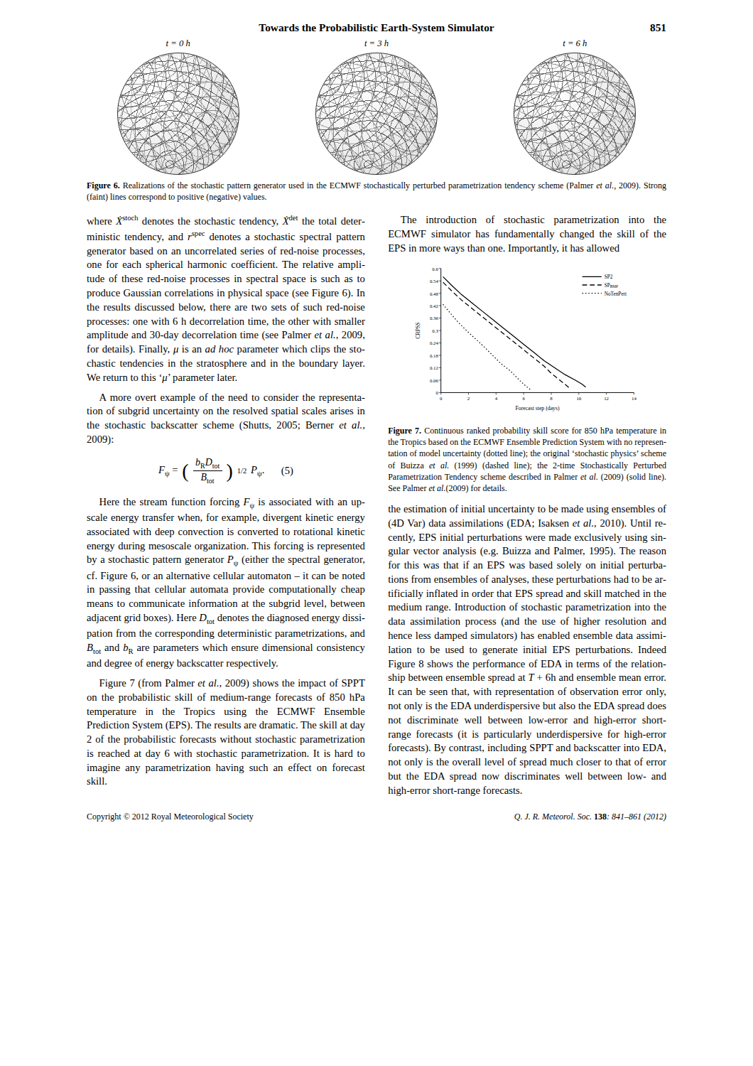Towards the Probabilistic Earth-System Simulator 851
t = 0 h
t = 3 h
t = 6 h
Figure 6. Realizations of the stochastic pattern generator used in the ECMWF stochastically perturbed parametrization tendency scheme (Palmer et al., 2009). Strong (faint) lines correspond to positive (negative) values.
where Ẋstoch denotes the stochastic tendency, Ẋdet the total deterministic tendency, and rspec denotes a stochastic spectral pattern generator based on an uncorrelated series of red-noise processes, one for each spherical harmonic coefficient. The relative amplitude of these red-noise processes in spectral space is such as to produce Gaussian correlations in physical space (see Figure 6). In the results discussed below, there are two sets of such red-noise processes: one with 6 h decorrelation time, the other with smaller amplitude and 30-day decorrelation time (see Palmer et al., 2009, for details). Finally, μ is an ad hoc parameter which clips the stochastic tendencies in the stratosphere and in the boundary layer. We return to this ‘μ’ parameter later.
A more overt example of the need to consider the representation of subgrid uncertainty on the resolved spatial scales arises in the stochastic backscatter scheme (Shutts, 2005; Berner et al., 2009):
Fψ = ( bRDtot Btot )1/2 Pψ. (5)
Here the stream function forcing Fψ is associated with an upscale energy transfer when, for example, divergent kinetic energy associated with deep convection is converted to rotational kinetic energy during mesoscale organization. This forcing is represented by a stochastic pattern generator Pψ (either the spectral generator, cf. Figure 6, or an alternative cellular automaton – it can be noted in passing that cellular automata provide computationally cheap means to communicate information at the subgrid level, between adjacent grid boxes). Here Dtot denotes the diagnosed energy dissipation from the corresponding deterministic parametrizations, and Btot and bR are parameters which ensure dimensional consistency and degree of energy backscatter respectively.
Figure 7 (from Palmer et al., 2009) shows the impact of SPPT on the probabilistic skill of medium-range forecasts of 850 hPa temperature in the Tropics using the ECMWF Ensemble Prediction System (EPS). The results are dramatic. The skill at day 2 of the probabilistic forecasts without stochastic parametrization is reached at day 6 with stochastic parametrization. It is hard to imagine any parametrization having such an effect on forecast skill.
The introduction of stochastic parametrization into the ECMWF simulator has fundamentally changed the skill of the EPS in more ways than one. Importantly, it has allowed
0.6 0.54 0.48 0.42 0.36 0.3 0.24 0.18 0.12 0.06 0 0 2 4 6 8 10 12 14 Forecast step (days) CRPSS SP2 SPBMP NoTenPert
Figure 7. Continuous ranked probability skill score for 850 hPa temperature in the Tropics based on the ECMWF Ensemble Prediction System with no representation of model uncertainty (dotted line); the original ‘stochastic physics’ scheme of Buizza et al. (1999) (dashed line); the 2-time Stochastically Perturbed Parametrization Tendency scheme described in Palmer et al. (2009) (solid line). See Palmer et al.(2009) for details.
the estimation of initial uncertainty to be made using ensembles of (4D Var) data assimilations (EDA; Isaksen et al., 2010). Until recently, EPS initial perturbations were made exclusively using singular vector analysis (e.g. Buizza and Palmer, 1995). The reason for this was that if an EPS was based solely on initial perturbations from ensembles of analyses, these perturbations had to be artificially inflated in order that EPS spread and skill matched in the medium range. Introduction of stochastic parametrization into the data assimilation process (and the use of higher resolution and hence less damped simulators) has enabled ensemble data assimilation to be used to generate initial EPS perturbations. Indeed Figure 8 shows the performance of EDA in terms of the relationship between ensemble spread at T + 6h and ensemble mean error. It can be seen that, with representation of observation error only, not only is the EDA underdispersive but also the EDA spread does not discriminate well between low-error and high-error short-range forecasts (it is particularly underdispersive for high-error forecasts). By contrast, including SPPT and backscatter into EDA, not only is the overall level of spread much closer to that of error but the EDA spread now discriminates well between low- and high-error short-range forecasts.
Copyright © 2012 Royal Meteorological Society
Q. J. R. Meteorol. Soc. 138: 841–861 (2012)